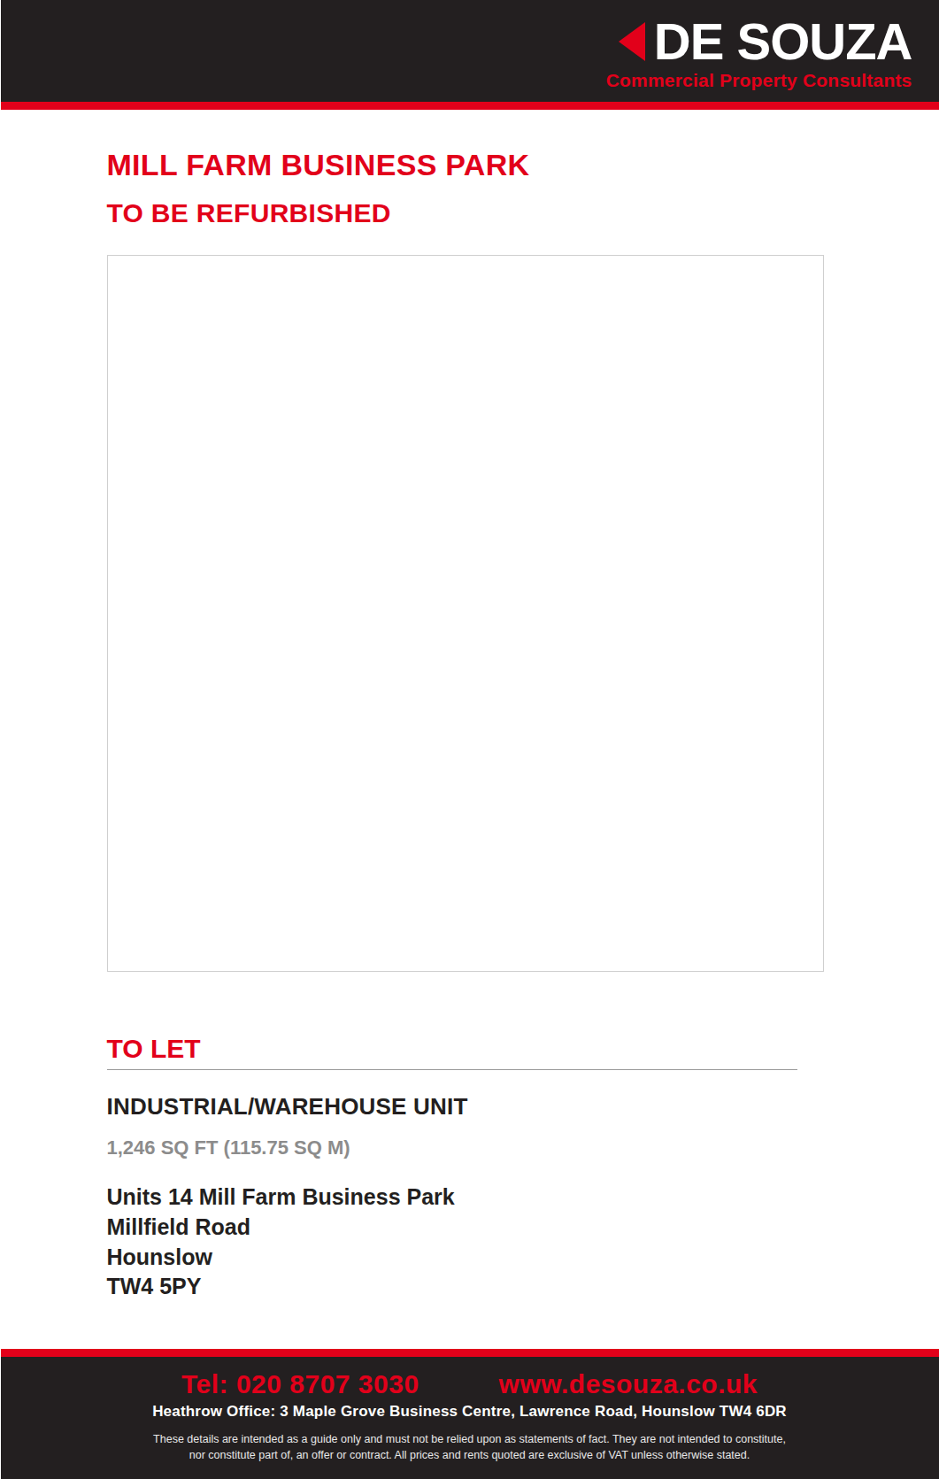DE SOUZA
Commercial Property Consultants
MILL FARM BUSINESS PARK
TO BE REFURBISHED
TO LET
INDUSTRIAL/WAREHOUSE UNIT
1,246 SQ FT (115.75 SQ M)
Units 14 Mill Farm Business Park
Millfield Road
Hounslow
TW4 5PY
Tel: 020 8707 3030 www.desouza.co.uk
Heathrow Office: 3 Maple Grove Business Centre, Lawrence Road, Hounslow TW4 6DR
These details are intended as a guide only and must not be relied upon as statements of fact. They are not intended to constitute,
nor constitute part of, an offer or contract. All prices and rents quoted are exclusive of VAT unless otherwise stated.